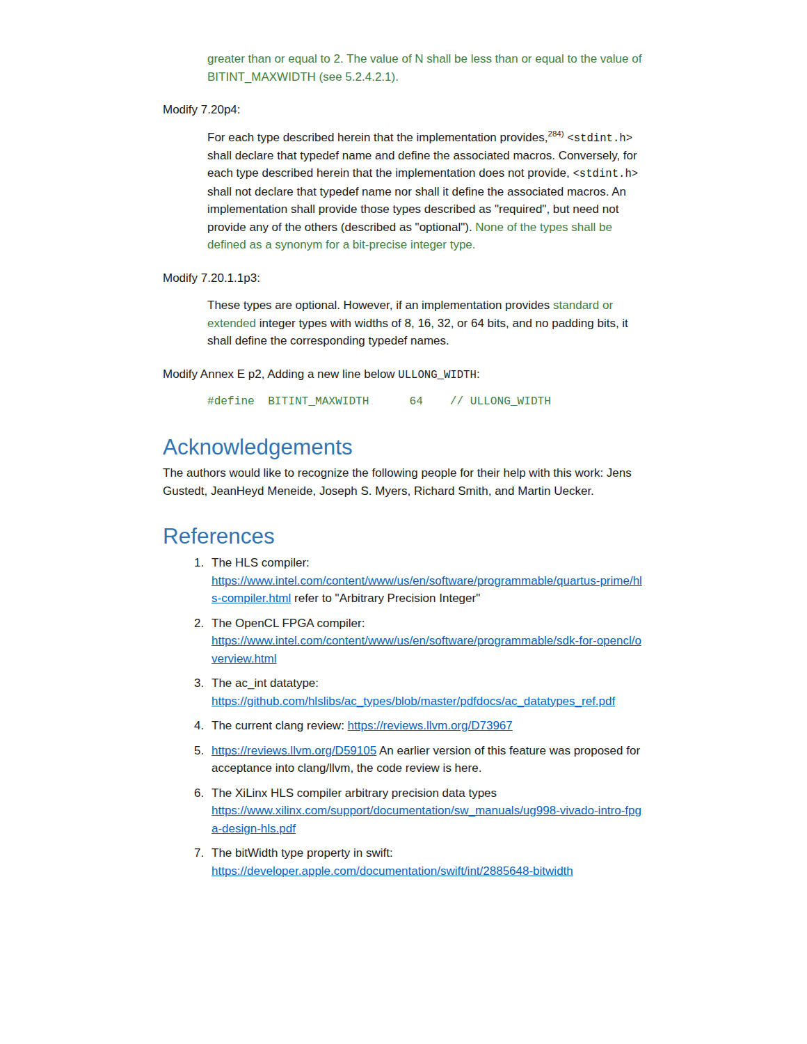greater than or equal to 2. The value of N shall be less than or equal to the value of BITINT_MAXWIDTH (see 5.2.4.2.1).
Modify 7.20p4:
For each type described herein that the implementation provides,284) <stdint.h> shall declare that typedef name and define the associated macros. Conversely, for each type described herein that the implementation does not provide, <stdint.h> shall not declare that typedef name nor shall it define the associated macros. An implementation shall provide those types described as "required", but need not provide any of the others (described as "optional"). None of the types shall be defined as a synonym for a bit-precise integer type.
Modify 7.20.1.1p3:
These types are optional. However, if an implementation provides standard or extended integer types with widths of 8, 16, 32, or 64 bits, and no padding bits, it shall define the corresponding typedef names.
Modify Annex E p2, Adding a new line below ULLONG_WIDTH:
#define BITINT_MAXWIDTH 64 // ULLONG_WIDTH
Acknowledgements
The authors would like to recognize the following people for their help with this work: Jens Gustedt, JeanHeyd Meneide, Joseph S. Myers, Richard Smith, and Martin Uecker.
References
The HLS compiler:
https://www.intel.com/content/www/us/en/software/programmable/quartus-prime/hls-compiler.html refer to "Arbitrary Precision Integer"
The OpenCL FPGA compiler:
https://www.intel.com/content/www/us/en/software/programmable/sdk-for-opencl/overview.html
The ac_int datatype:
https://github.com/hlslibs/ac_types/blob/master/pdfdocs/ac_datatypes_ref.pdf
The current clang review: https://reviews.llvm.org/D73967
https://reviews.llvm.org/D59105 An earlier version of this feature was proposed for acceptance into clang/llvm, the code review is here.
The XiLinx HLS compiler arbitrary precision data types
https://www.xilinx.com/support/documentation/sw_manuals/ug998-vivado-intro-fpga-design-hls.pdf
The bitWidth type property in swift:
https://developer.apple.com/documentation/swift/int/2885648-bitwidth